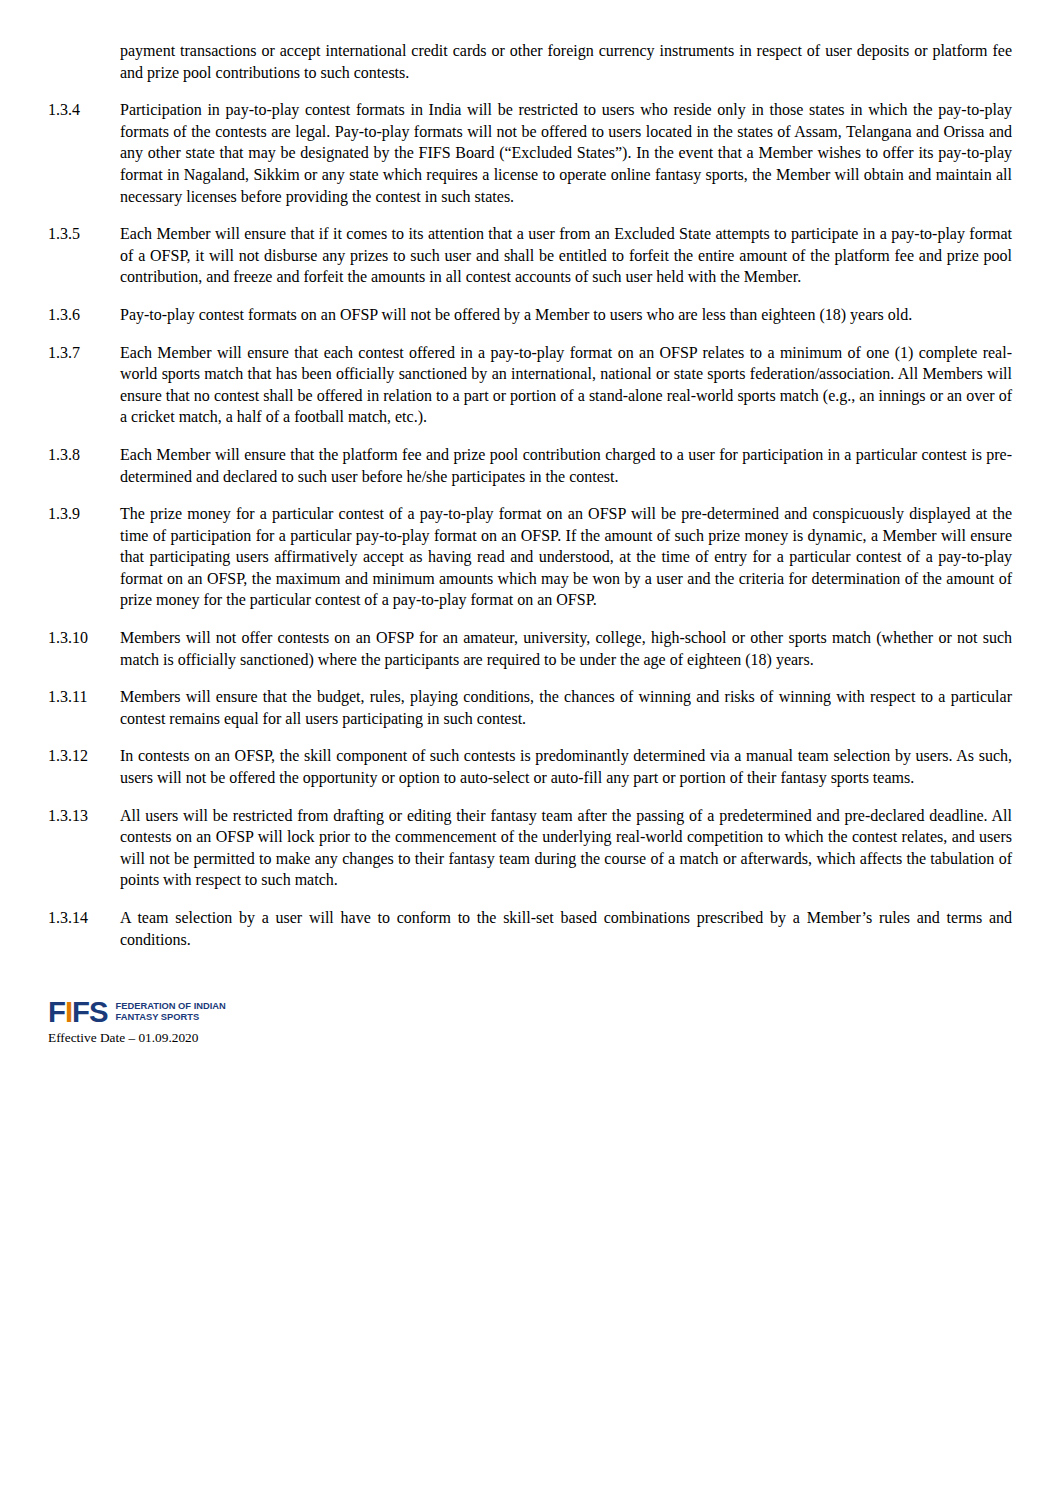payment transactions or accept international credit cards or other foreign currency instruments in respect of user deposits or platform fee and prize pool contributions to such contests.
1.3.4 Participation in pay-to-play contest formats in India will be restricted to users who reside only in those states in which the pay-to-play formats of the contests are legal. Pay-to-play formats will not be offered to users located in the states of Assam, Telangana and Orissa and any other state that may be designated by the FIFS Board (“Excluded States”). In the event that a Member wishes to offer its pay-to-play format in Nagaland, Sikkim or any state which requires a license to operate online fantasy sports, the Member will obtain and maintain all necessary licenses before providing the contest in such states.
1.3.5 Each Member will ensure that if it comes to its attention that a user from an Excluded State attempts to participate in a pay-to-play format of a OFSP, it will not disburse any prizes to such user and shall be entitled to forfeit the entire amount of the platform fee and prize pool contribution, and freeze and forfeit the amounts in all contest accounts of such user held with the Member.
1.3.6 Pay-to-play contest formats on an OFSP will not be offered by a Member to users who are less than eighteen (18) years old.
1.3.7 Each Member will ensure that each contest offered in a pay-to-play format on an OFSP relates to a minimum of one (1) complete real-world sports match that has been officially sanctioned by an international, national or state sports federation/association. All Members will ensure that no contest shall be offered in relation to a part or portion of a stand-alone real-world sports match (e.g., an innings or an over of a cricket match, a half of a football match, etc.).
1.3.8 Each Member will ensure that the platform fee and prize pool contribution charged to a user for participation in a particular contest is pre-determined and declared to such user before he/she participates in the contest.
1.3.9 The prize money for a particular contest of a pay-to-play format on an OFSP will be pre-determined and conspicuously displayed at the time of participation for a particular pay-to-play format on an OFSP. If the amount of such prize money is dynamic, a Member will ensure that participating users affirmatively accept as having read and understood, at the time of entry for a particular contest of a pay-to-play format on an OFSP, the maximum and minimum amounts which may be won by a user and the criteria for determination of the amount of prize money for the particular contest of a pay-to-play format on an OFSP.
1.3.10 Members will not offer contests on an OFSP for an amateur, university, college, high-school or other sports match (whether or not such match is officially sanctioned) where the participants are required to be under the age of eighteen (18) years.
1.3.11 Members will ensure that the budget, rules, playing conditions, the chances of winning and risks of winning with respect to a particular contest remains equal for all users participating in such contest.
1.3.12 In contests on an OFSP, the skill component of such contests is predominantly determined via a manual team selection by users. As such, users will not be offered the opportunity or option to auto-select or auto-fill any part or portion of their fantasy sports teams.
1.3.13 All users will be restricted from drafting or editing their fantasy team after the passing of a predetermined and pre-declared deadline. All contests on an OFSP will lock prior to the commencement of the underlying real-world competition to which the contest relates, and users will not be permitted to make any changes to their fantasy team during the course of a match or afterwards, which affects the tabulation of points with respect to such match.
1.3.14 A team selection by a user will have to conform to the skill-set based combinations prescribed by a Member’s rules and terms and conditions.
FIFS Federation of Indian
Fantasy Sports
Effective Date – 01.09.2020